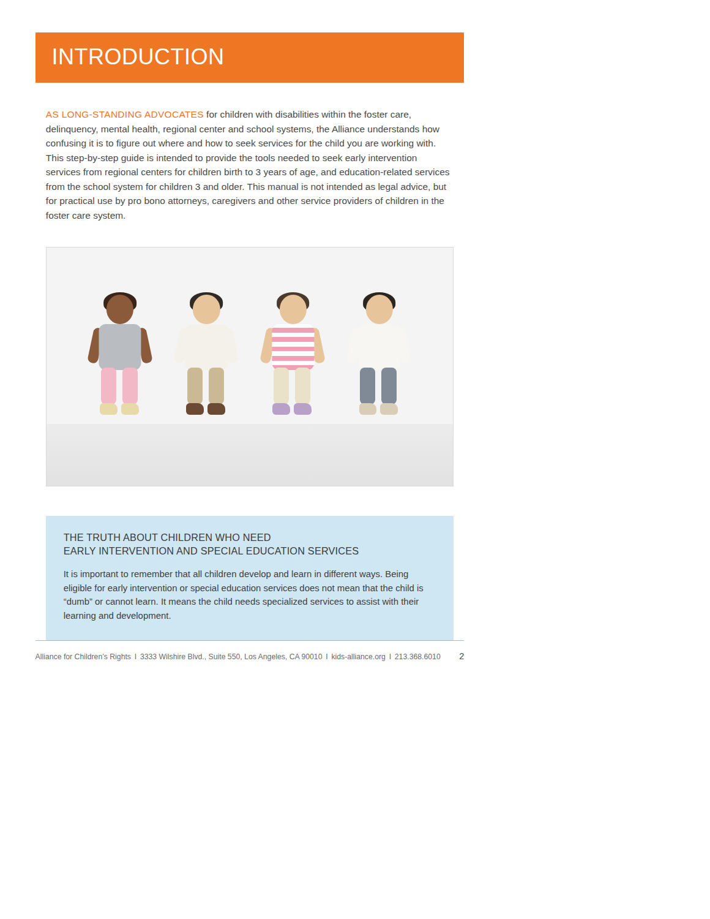INTRODUCTION
AS LONG-STANDING ADVOCATES for children with disabilities within the foster care, delinquency, mental health, regional center and school systems, the Alliance understands how confusing it is to figure out where and how to seek services for the child you are working with. This step-by-step guide is intended to provide the tools needed to seek early intervention services from regional centers for children birth to 3 years of age, and education-related services from the school system for children 3 and older. This manual is not intended as legal advice, but for practical use by pro bono attorneys, caregivers and other service providers of children in the foster care system.
THE TRUTH ABOUT CHILDREN WHO NEED
EARLY INTERVENTION AND SPECIAL EDUCATION SERVICES
It is important to remember that all children develop and learn in different ways. Being eligible for early intervention or special education services does not mean that the child is “dumb” or cannot learn. It means the child needs specialized services to assist with their learning and development.
Alliance for Children’s RightsI3333 Wilshire Blvd., Suite 550, Los Angeles, CA 90010Ikids-alliance.orgI213.368.6010
2